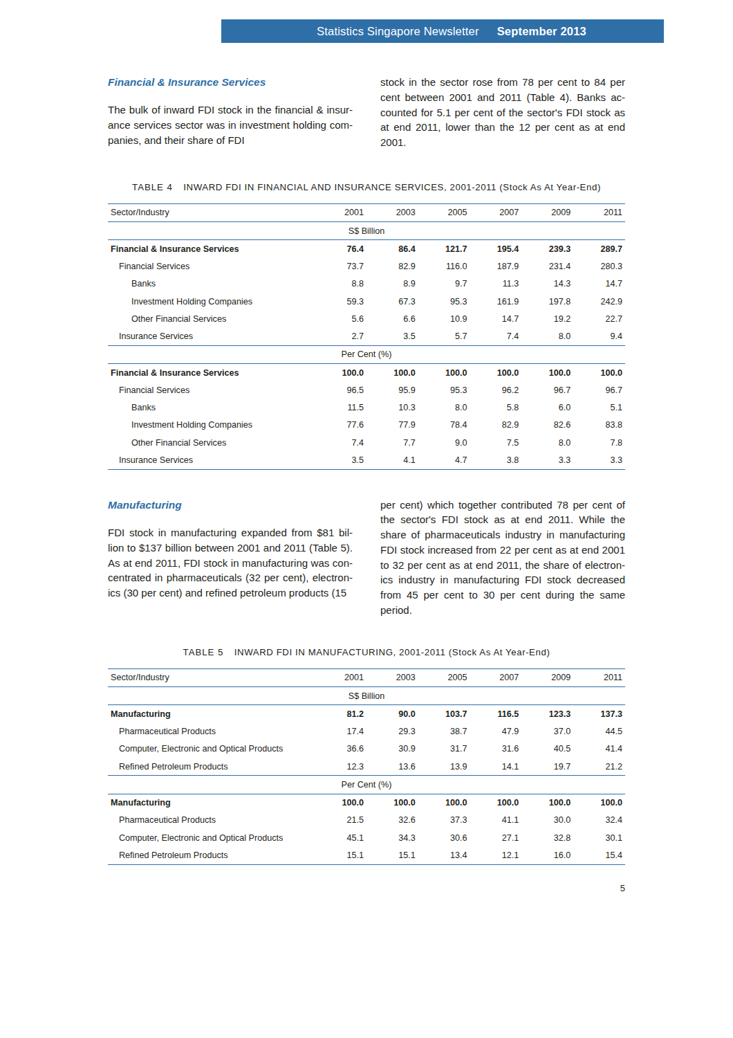Statistics Singapore NewsletterSeptember 2013
Financial & Insurance Services
The bulk of inward FDI stock in the financial & insurance services sector was in investment holding companies, and their share of FDI
stock in the sector rose from 78 per cent to 84 per cent between 2001 and 2011 (Table 4). Banks accounted for 5.1 per cent of the sector's FDI stock as at end 2011, lower than the 12 per cent as at end 2001.
TABLE 4 INWARD FDI IN FINANCIAL AND INSURANCE SERVICES, 2001-2011 (Stock As At Year-End)
| Sector/Industry | 2001 | 2003 | 2005 | 2007 | 2009 | 2011 |
| --- | --- | --- | --- | --- | --- | --- |
| S$ Billion |
| Financial & Insurance Services | 76.4 | 86.4 | 121.7 | 195.4 | 239.3 | 289.7 |
| Financial Services | 73.7 | 82.9 | 116.0 | 187.9 | 231.4 | 280.3 |
| Banks | 8.8 | 8.9 | 9.7 | 11.3 | 14.3 | 14.7 |
| Investment Holding Companies | 59.3 | 67.3 | 95.3 | 161.9 | 197.8 | 242.9 |
| Other Financial Services | 5.6 | 6.6 | 10.9 | 14.7 | 19.2 | 22.7 |
| Insurance Services | 2.7 | 3.5 | 5.7 | 7.4 | 8.0 | 9.4 |
| Per Cent (%) |
| Financial & Insurance Services | 100.0 | 100.0 | 100.0 | 100.0 | 100.0 | 100.0 |
| Financial Services | 96.5 | 95.9 | 95.3 | 96.2 | 96.7 | 96.7 |
| Banks | 11.5 | 10.3 | 8.0 | 5.8 | 6.0 | 5.1 |
| Investment Holding Companies | 77.6 | 77.9 | 78.4 | 82.9 | 82.6 | 83.8 |
| Other Financial Services | 7.4 | 7.7 | 9.0 | 7.5 | 8.0 | 7.8 |
| Insurance Services | 3.5 | 4.1 | 4.7 | 3.8 | 3.3 | 3.3 |
Manufacturing
FDI stock in manufacturing expanded from $81 billion to $137 billion between 2001 and 2011 (Table 5). As at end 2011, FDI stock in manufacturing was concentrated in pharmaceuticals (32 per cent), electronics (30 per cent) and refined petroleum products (15
per cent) which together contributed 78 per cent of the sector's FDI stock as at end 2011. While the share of pharmaceuticals industry in manufacturing FDI stock increased from 22 per cent as at end 2001 to 32 per cent as at end 2011, the share of electronics industry in manufacturing FDI stock decreased from 45 per cent to 30 per cent during the same period.
TABLE 5 INWARD FDI IN MANUFACTURING, 2001-2011 (Stock As At Year-End)
| Sector/Industry | 2001 | 2003 | 2005 | 2007 | 2009 | 2011 |
| --- | --- | --- | --- | --- | --- | --- |
| S$ Billion |
| Manufacturing | 81.2 | 90.0 | 103.7 | 116.5 | 123.3 | 137.3 |
| Pharmaceutical Products | 17.4 | 29.3 | 38.7 | 47.9 | 37.0 | 44.5 |
| Computer, Electronic and Optical Products | 36.6 | 30.9 | 31.7 | 31.6 | 40.5 | 41.4 |
| Refined Petroleum Products | 12.3 | 13.6 | 13.9 | 14.1 | 19.7 | 21.2 |
| Per Cent (%) |
| Manufacturing | 100.0 | 100.0 | 100.0 | 100.0 | 100.0 | 100.0 |
| Pharmaceutical Products | 21.5 | 32.6 | 37.3 | 41.1 | 30.0 | 32.4 |
| Computer, Electronic and Optical Products | 45.1 | 34.3 | 30.6 | 27.1 | 32.8 | 30.1 |
| Refined Petroleum Products | 15.1 | 15.1 | 13.4 | 12.1 | 16.0 | 15.4 |
5